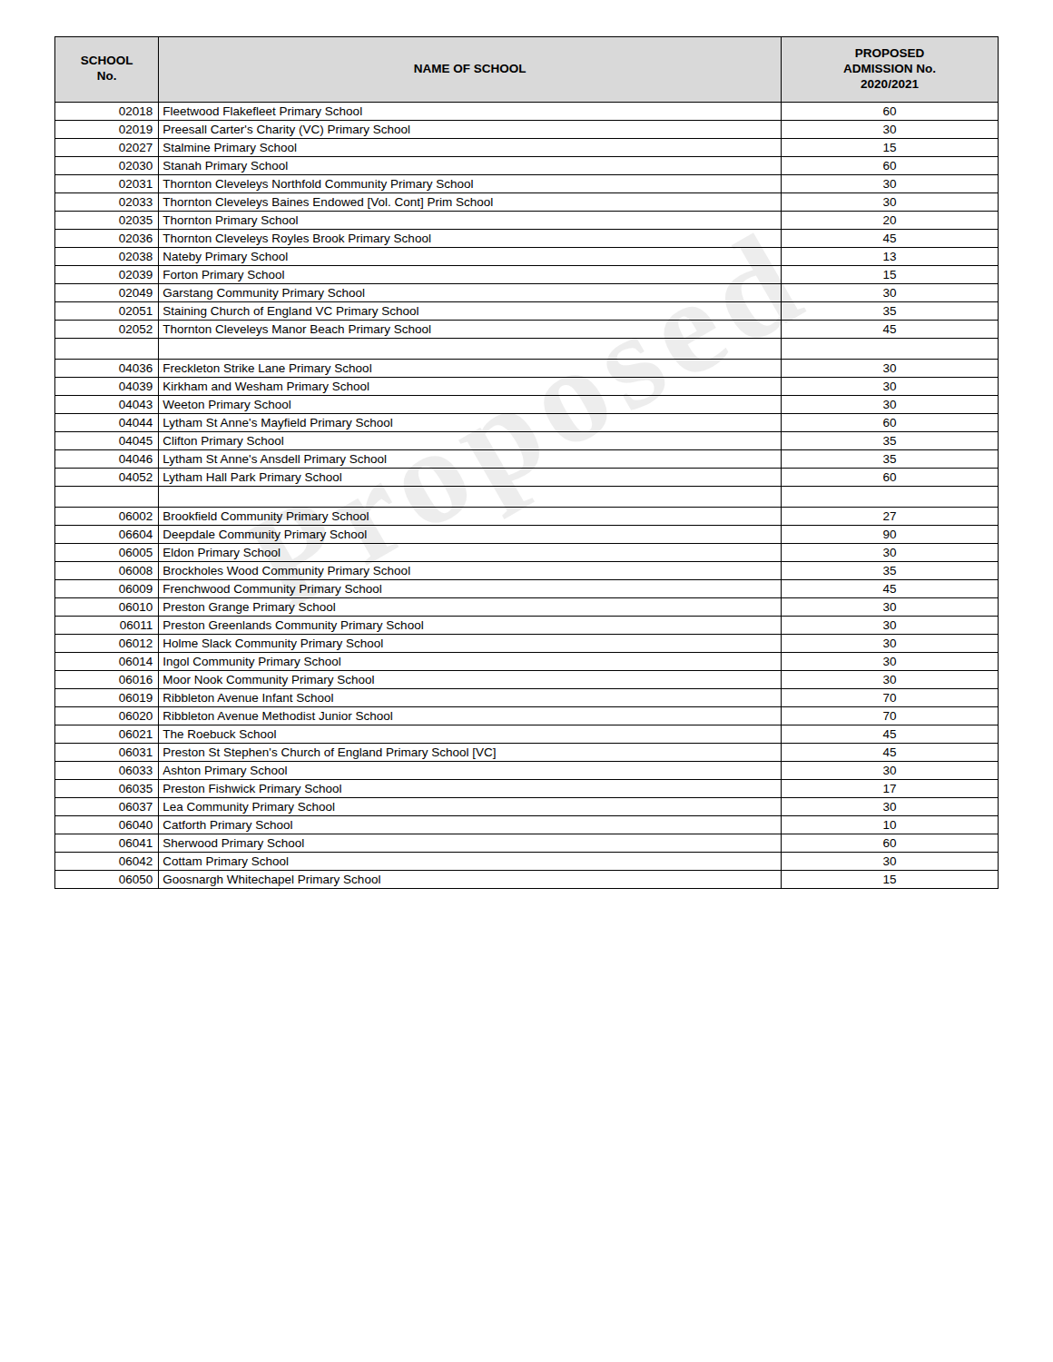Proposed
| SCHOOL No. | NAME OF SCHOOL | PROPOSED ADMISSION No. 2020/2021 |
| --- | --- | --- |
| 02018 | Fleetwood Flakefleet Primary School | 60 |
| 02019 | Preesall Carter's Charity (VC) Primary School | 30 |
| 02027 | Stalmine Primary School | 15 |
| 02030 | Stanah Primary School | 60 |
| 02031 | Thornton Cleveleys Northfold Community Primary School | 30 |
| 02033 | Thornton Cleveleys Baines Endowed [Vol. Cont] Prim School | 30 |
| 02035 | Thornton Primary School | 20 |
| 02036 | Thornton Cleveleys Royles Brook Primary School | 45 |
| 02038 | Nateby Primary School | 13 |
| 02039 | Forton Primary School | 15 |
| 02049 | Garstang Community Primary School | 30 |
| 02051 | Staining Church of England VC Primary School | 35 |
| 02052 | Thornton Cleveleys Manor Beach Primary School | 45 |
| 04036 | Freckleton Strike Lane Primary School | 30 |
| 04039 | Kirkham and Wesham Primary School | 30 |
| 04043 | Weeton Primary School | 30 |
| 04044 | Lytham St Anne's Mayfield Primary School | 60 |
| 04045 | Clifton Primary School | 35 |
| 04046 | Lytham St Anne's Ansdell Primary School | 35 |
| 04052 | Lytham Hall Park Primary School | 60 |
| 06002 | Brookfield Community Primary School | 27 |
| 06604 | Deepdale Community Primary School | 90 |
| 06005 | Eldon Primary School | 30 |
| 06008 | Brockholes Wood Community Primary School | 35 |
| 06009 | Frenchwood Community Primary School | 45 |
| 06010 | Preston Grange Primary School | 30 |
| 06011 | Preston Greenlands Community Primary School | 30 |
| 06012 | Holme Slack Community Primary School | 30 |
| 06014 | Ingol Community Primary School | 30 |
| 06016 | Moor Nook Community Primary School | 30 |
| 06019 | Ribbleton Avenue Infant School | 70 |
| 06020 | Ribbleton Avenue Methodist Junior School | 70 |
| 06021 | The Roebuck School | 45 |
| 06031 | Preston St Stephen's Church of England Primary School [VC] | 45 |
| 06033 | Ashton Primary School | 30 |
| 06035 | Preston Fishwick Primary School | 17 |
| 06037 | Lea Community Primary School | 30 |
| 06040 | Catforth Primary School | 10 |
| 06041 | Sherwood Primary School | 60 |
| 06042 | Cottam Primary School | 30 |
| 06050 | Goosnargh Whitechapel Primary School | 15 |